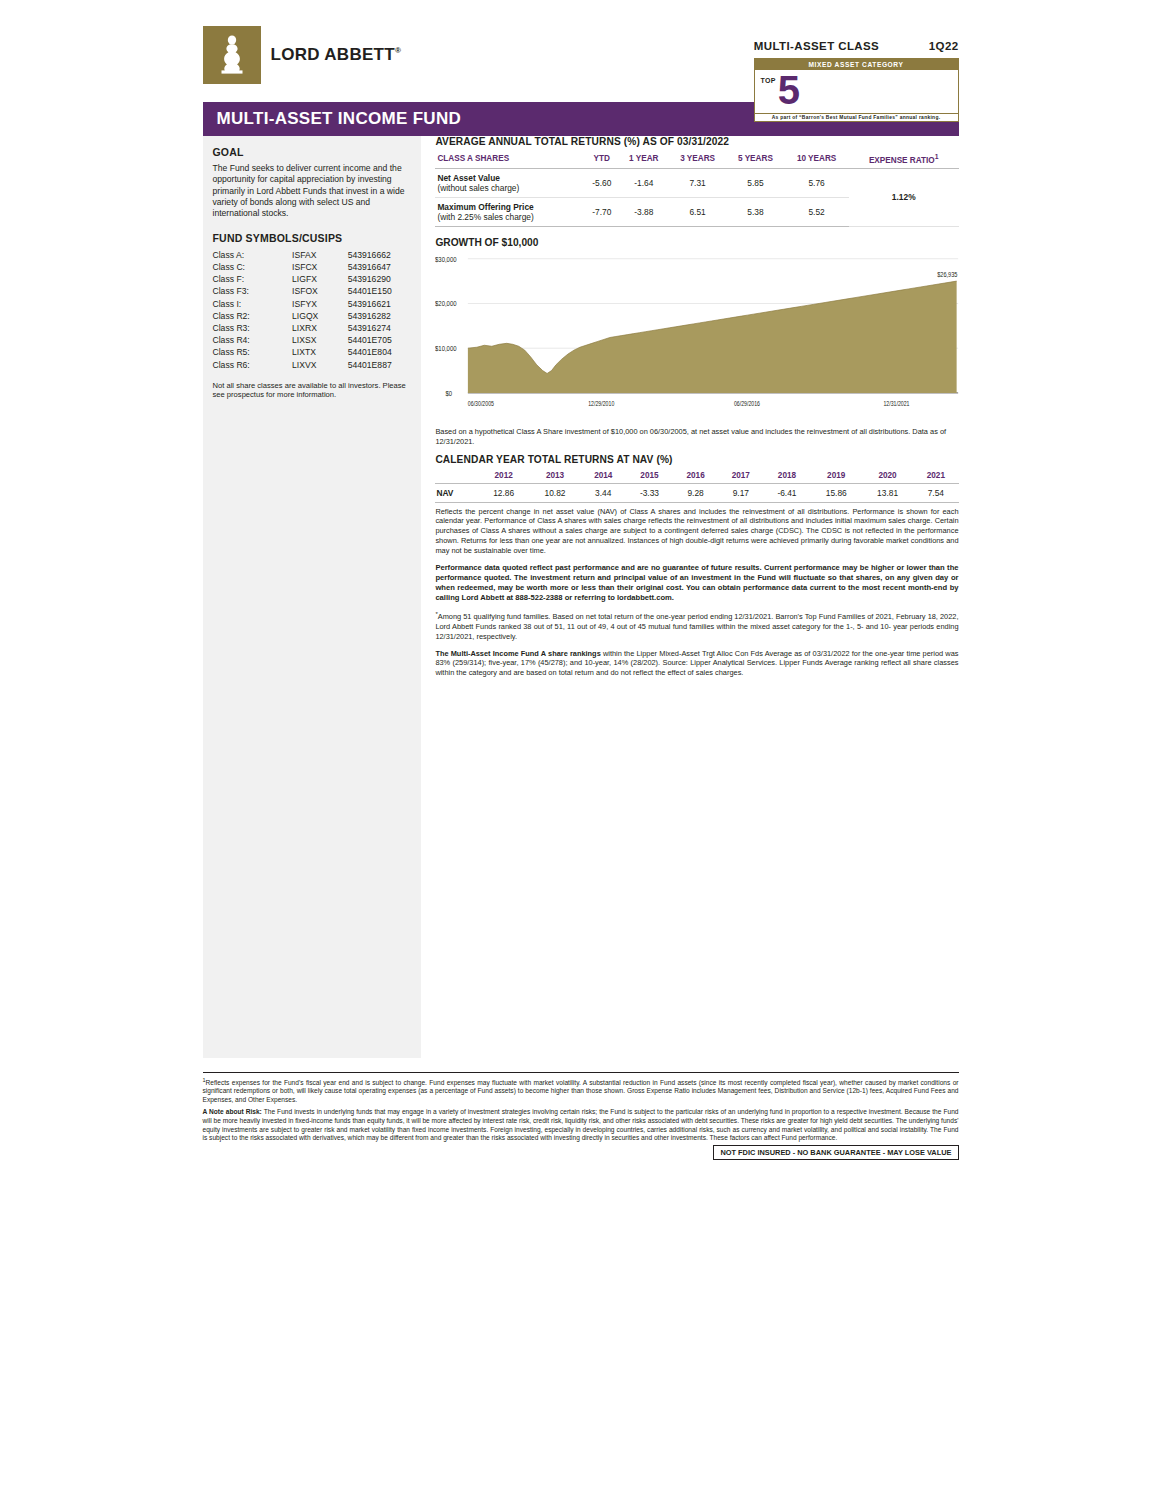LORD ABBETT®
MULTI-ASSET CLASS 1Q22
MULTI-ASSET INCOME FUND
MIXED ASSET CATEGORY
TOP
5
FOR 10-YEAR
PERIOD
Barron's
Annual Ranking*
As part of “Barron's Best Mutual Fund Families” annual ranking.
GOAL
The Fund seeks to deliver current income and the opportunity for capital appreciation by investing primarily in Lord Abbett Funds that invest in a wide variety of bonds along with select US and international stocks.
FUND SYMBOLS/CUSIPS
| Class A: | ISFAX | 543916662 |
| Class C: | ISFCX | 543916647 |
| Class F: | LIGFX | 543916290 |
| Class F3: | ISFOX | 54401E150 |
| Class I: | ISFYX | 543916621 |
| Class R2: | LIGQX | 543916282 |
| Class R3: | LIXRX | 543916274 |
| Class R4: | LIXSX | 54401E705 |
| Class R5: | LIXTX | 54401E804 |
| Class R6: | LIXVX | 54401E887 |
Not all share classes are available to all investors. Please see prospectus for more information.
AVERAGE ANNUAL TOTAL RETURNS (%) AS OF 03/31/2022
| CLASS A SHARES | YTD | 1 YEAR | 3 YEARS | 5 YEARS | 10 YEARS | EXPENSE RATIO 1 |
| --- | --- | --- | --- | --- | --- | --- |
| Net Asset Value (without sales charge) | -5.60 | -1.64 | 7.31 | 5.85 | 5.76 | 1.12% |
| Maximum Offering Price (with 2.25% sales charge) | -7.70 | -3.88 | 6.51 | 5.38 | 5.52 |
GROWTH OF $10,000
$30,000 $20,000 $10,000 $0 $26,935 06/30/2005 12/29/2010 06/29/2016 12/31/2021
Based on a hypothetical Class A Share investment of $10,000 on 06/30/2005, at net asset value and includes the reinvestment of all distributions. Data as of 12/31/2021.
CALENDAR YEAR TOTAL RETURNS AT NAV (%)
| | 2012 | 2013 | 2014 | 2015 | 2016 | 2017 | 2018 | 2019 | 2020 | 2021 |
| --- | --- | --- | --- | --- | --- | --- | --- | --- | --- | --- |
| NAV | 12.86 | 10.82 | 3.44 | -3.33 | 9.28 | 9.17 | -6.41 | 15.86 | 13.81 | 7.54 |
Reflects the percent change in net asset value (NAV) of Class A shares and includes the reinvestment of all distributions. Performance is shown for each calendar year. Performance of Class A shares with sales charge reflects the reinvestment of all distributions and includes initial maximum sales charge. Certain purchases of Class A shares without a sales charge are subject to a contingent deferred sales charge (CDSC). The CDSC is not reflected in the performance shown. Returns for less than one year are not annualized. Instances of high double-digit returns were achieved primarily during favorable market conditions and may not be sustainable over time.
Performance data quoted reflect past performance and are no guarantee of future results. Current performance may be higher or lower than the performance quoted. The investment return and principal value of an investment in the Fund will fluctuate so that shares, on any given day or when redeemed, may be worth more or less than their original cost. You can obtain performance data current to the most recent month-end by calling Lord Abbett at 888-522-2388 or referring to lordabbett.com.
*Among 51 qualifying fund families. Based on net total return of the one-year period ending 12/31/2021. Barron's Top Fund Families of 2021, February 18, 2022, Lord Abbett Funds ranked 38 out of 51, 11 out of 49, 4 out of 45 mutual fund families within the mixed asset category for the 1-, 5- and 10- year periods ending 12/31/2021, respectively.
The Multi-Asset Income Fund A share rankings within the Lipper Mixed-Asset Trgt Alloc Con Fds Average as of 03/31/2022 for the one-year time period was 83% (259/314); five-year, 17% (45/278); and 10-year, 14% (28/202). Source: Lipper Analytical Services. Lipper Funds Average ranking reflect all share classes within the category and are based on total return and do not reflect the effect of sales charges.
1Reflects expenses for the Fund's fiscal year end and is subject to change. Fund expenses may fluctuate with market volatility. A substantial reduction in Fund assets (since its most recently completed fiscal year), whether caused by market conditions or significant redemptions or both, will likely cause total operating expenses (as a percentage of Fund assets) to become higher than those shown. Gross Expense Ratio includes Management fees, Distribution and Service (12b-1) fees, Acquired Fund Fees and Expenses, and Other Expenses.
A Note about Risk: The Fund invests in underlying funds that may engage in a variety of investment strategies involving certain risks; the Fund is subject to the particular risks of an underlying fund in proportion to a respective investment. Because the Fund will be more heavily invested in fixed-income funds than equity funds, it will be more affected by interest rate risk, credit risk, liquidity risk, and other risks associated with debt securities. These risks are greater for high yield debt securities. The underlying funds' equity investments are subject to greater risk and market volatility than fixed income investments. Foreign investing, especially in developing countries, carries additional risks, such as currency and market volatility, and political and social instability. The Fund is subject to the risks associated with derivatives, which may be different from and greater than the risks associated with investing directly in securities and other investments. These factors can affect Fund performance. NOT FDIC INSURED - NO BANK GUARANTEE - MAY LOSE VALUE